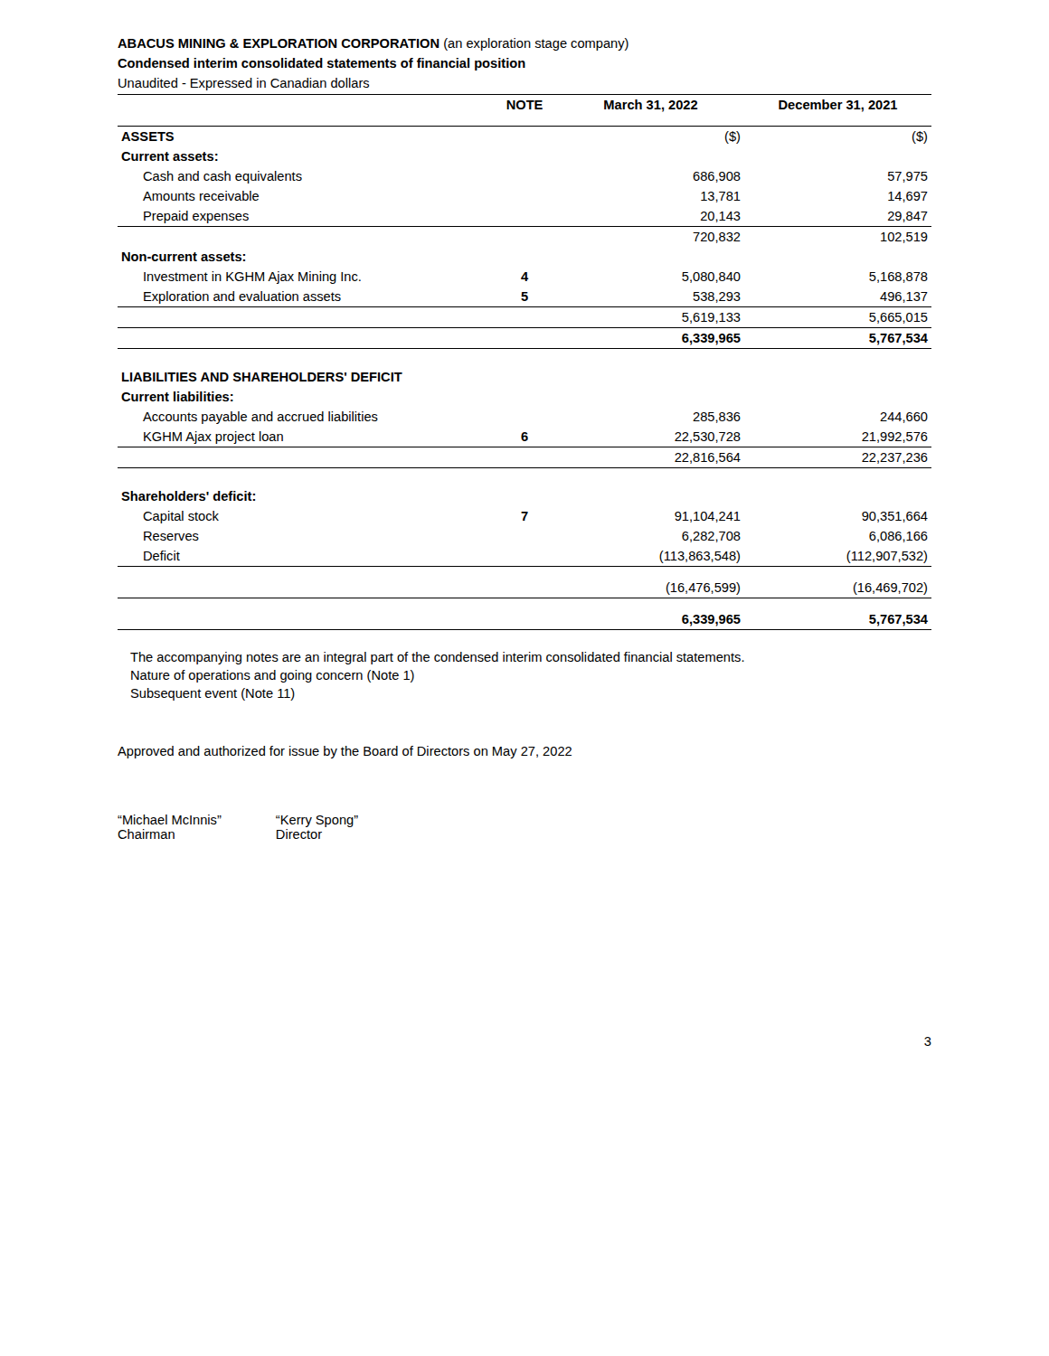ABACUS MINING & EXPLORATION CORPORATION (an exploration stage company)
Condensed interim consolidated statements of financial position
Unaudited - Expressed in Canadian dollars
| | NOTE | March 31, 2022 | December 31, 2021 |
| --- | --- | --- | --- |
| ASSETS | | ($) | ($) |
| Current assets: | | | |
| Cash and cash equivalents | | 686,908 | 57,975 |
| Amounts receivable | | 13,781 | 14,697 |
| Prepaid expenses | | 20,143 | 29,847 |
| | | 720,832 | 102,519 |
| Non-current assets: | | | |
| Investment in KGHM Ajax Mining Inc. | 4 | 5,080,840 | 5,168,878 |
| Exploration and evaluation assets | 5 | 538,293 | 496,137 |
| | | 5,619,133 | 5,665,015 |
| | | 6,339,965 | 5,767,534 |
| LIABILITIES AND SHAREHOLDERS' DEFICIT | | | |
| Current liabilities: | | | |
| Accounts payable and accrued liabilities | | 285,836 | 244,660 |
| KGHM Ajax project loan | 6 | 22,530,728 | 21,992,576 |
| | | 22,816,564 | 22,237,236 |
| Shareholders' deficit: | | | |
| Capital stock | 7 | 91,104,241 | 90,351,664 |
| Reserves | | 6,282,708 | 6,086,166 |
| Deficit | | (113,863,548) | (112,907,532) |
| | | (16,476,599) | (16,469,702) |
| | | 6,339,965 | 5,767,534 |
The accompanying notes are an integral part of the condensed interim consolidated financial statements.
Nature of operations and going concern (Note 1)
Subsequent event (Note 11)
Approved and authorized for issue by the Board of Directors on May 27, 2022
| “Michael McInnis” | “Kerry Spong” |
| Chairman | Director |
3